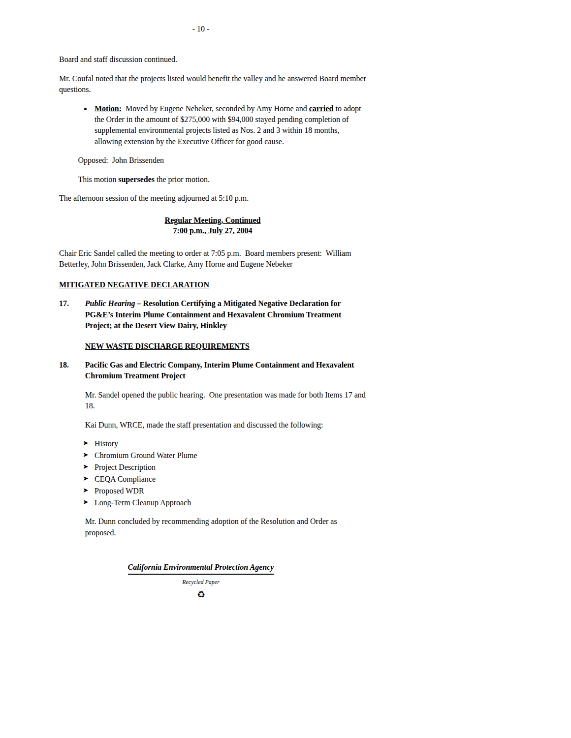- 10 -
Board and staff discussion continued.
Mr. Coufal noted that the projects listed would benefit the valley and he answered Board member questions.
Motion: Moved by Eugene Nebeker, seconded by Amy Horne and carried to adopt the Order in the amount of $275,000 with $94,000 stayed pending completion of supplemental environmental projects listed as Nos. 2 and 3 within 18 months, allowing extension by the Executive Officer for good cause.
Opposed: John Brissenden
This motion supersedes the prior motion.
The afternoon session of the meeting adjourned at 5:10 p.m.
Regular Meeting, Continued
7:00 p.m., July 27, 2004
Chair Eric Sandel called the meeting to order at 7:05 p.m. Board members present: William Betterley, John Brissenden, Jack Clarke, Amy Horne and Eugene Nebeker
MITIGATED NEGATIVE DECLARATION
17.
Public Hearing – Resolution Certifying a Mitigated Negative Declaration for PG&E’s Interim Plume Containment and Hexavalent Chromium Treatment Project; at the Desert View Dairy, Hinkley
NEW WASTE DISCHARGE REQUIREMENTS
18.
Pacific Gas and Electric Company, Interim Plume Containment and Hexavalent Chromium Treatment Project
Mr. Sandel opened the public hearing. One presentation was made for both Items 17 and 18.
Kai Dunn, WRCE, made the staff presentation and discussed the following:
History
Chromium Ground Water Plume
Project Description
CEQA Compliance
Proposed WDR
Long-Term Cleanup Approach
Mr. Dunn concluded by recommending adoption of the Resolution and Order as proposed.
California Environmental Protection Agency
Recycled Paper
♻